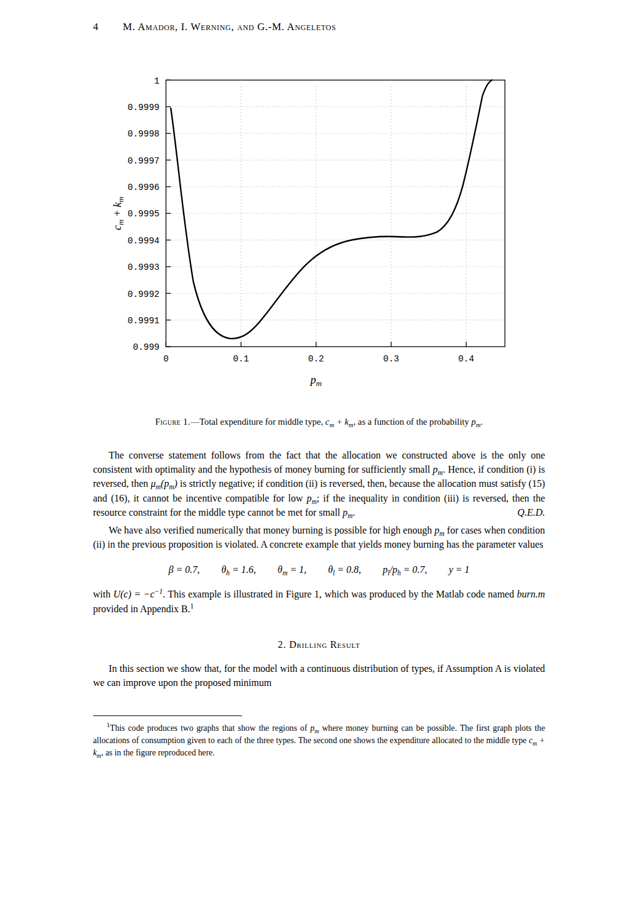4 M. Amador, I. Werning, and G.-M. Angeletos
Total expenditure for middle type as a function of the probability p_m A curve showing c_m + k_m on the vertical axis, ranging from 0.999 to 1, against p_m on the horizontal axis from 0 to about 0.45. The curve starts near 0.9999 at p_m close to 0, falls to a minimum slightly above 0.999 near p_m = 0.1, rises gradually to a plateau near 0.99943 between p_m = 0.3 and 0.38, then rises steeply to above 0.9999 near p_m = 0.44. 1 0.9999 0.9998 0.9997 0.9996 0.9995 0.9994 0.9993 0.9992 0.9991 0.999 0 0.1 0.2 0.3 0.4 pm cm + km
Figure 1.—Total expenditure for middle type, cm + km, as a function of the probability pm.
The converse statement follows from the fact that the allocation we constructed above is the only one consistent with optimality and the hypothesis of money burning for sufficiently small pm. Hence, if condition (i) is reversed, then μm(pm) is strictly negative; if condition (ii) is reversed, then, because the allocation must satisfy (15) and (16), it cannot be incentive compatible for low pm; if the inequality in condition (iii) is reversed, then the resource constraint for the middle type cannot be met for small pm. Q.E.D.
We have also verified numerically that money burning is possible for high enough pm for cases when condition (ii) in the previous proposition is violated. A concrete example that yields money burning has the parameter values
β = 0.7, θh = 1.6, θm = 1, θl = 0.8, pl/ph = 0.7, y = 1
with U(c) = −c−1. This example is illustrated in Figure 1, which was produced by the Matlab code named burn.m provided in Appendix B.1
2. Drilling Result
In this section we show that, for the model with a continuous distribution of types, if Assumption A is violated we can improve upon the proposed minimum
1This code produces two graphs that show the regions of pm where money burning can be possible. The first graph plots the allocations of consumption given to each of the three types. The second one shows the expenditure allocated to the middle type cm + km, as in the figure reproduced here.